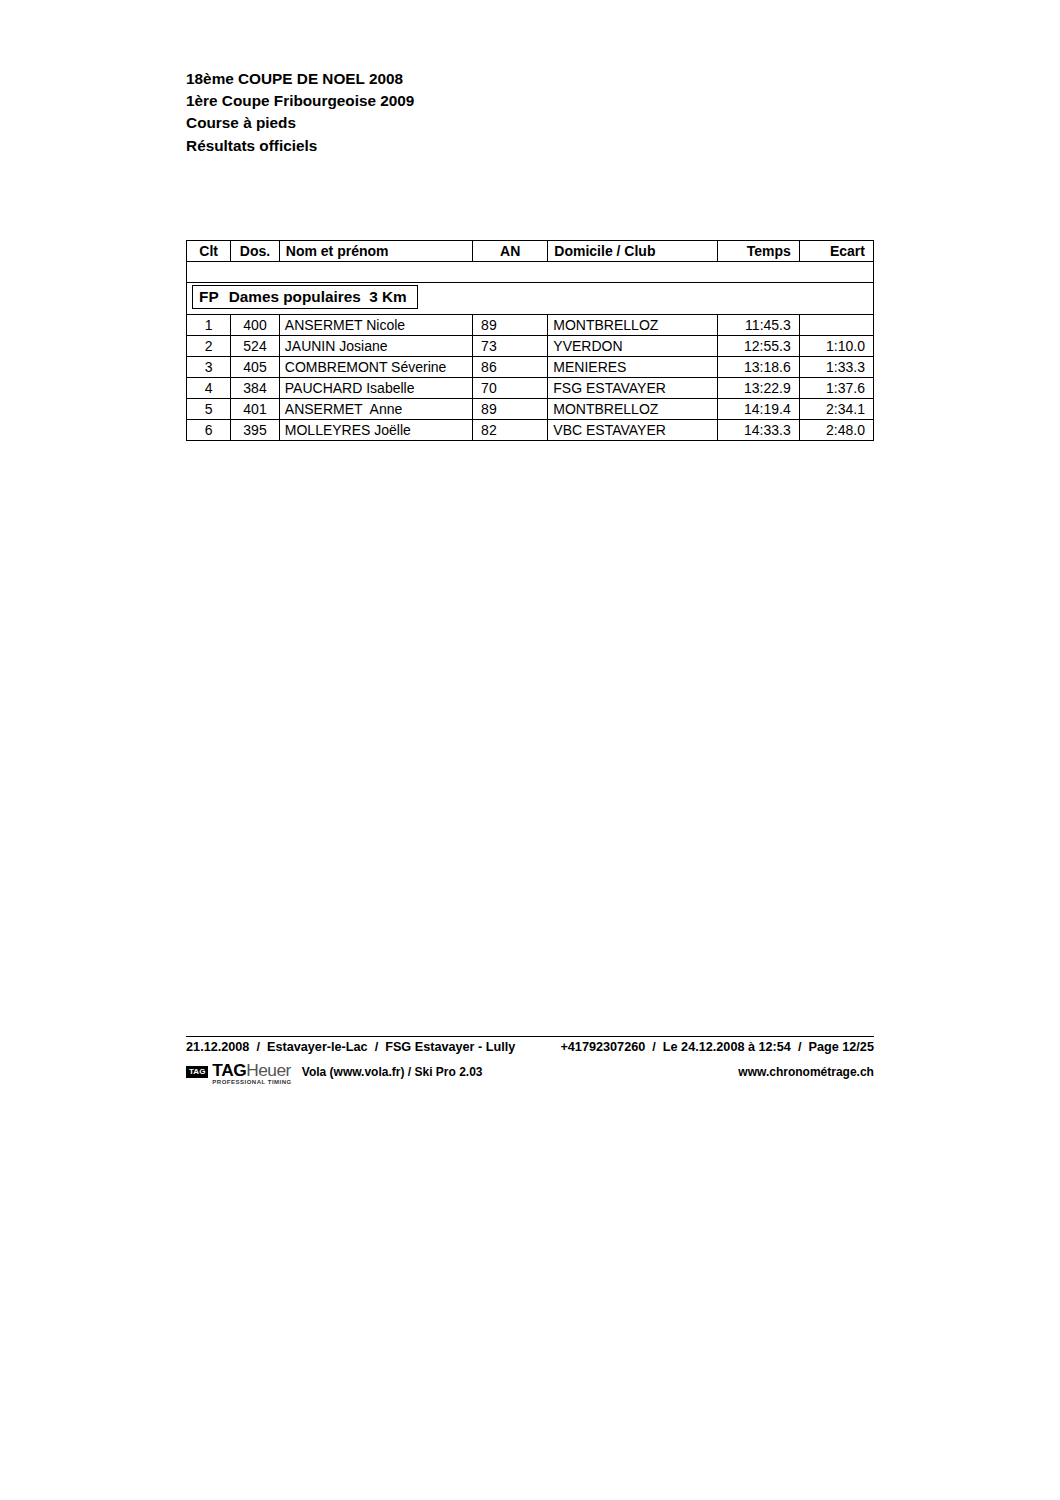18ème COUPE DE NOEL 2008
1ère Coupe Fribourgeoise 2009
Course à pieds
Résultats officiels
| Clt | Dos. | Nom et prénom | AN | Domicile / Club | Temps | Ecart |
| --- | --- | --- | --- | --- | --- | --- |
| FP Dames populaires 3 Km |
| 1 | 400 | ANSERMET Nicole | 89 | MONTBRELLOZ | 11:45.3 | |
| 2 | 524 | JAUNIN Josiane | 73 | YVERDON | 12:55.3 | 1:10.0 |
| 3 | 405 | COMBREMONT Séverine | 86 | MENIERES | 13:18.6 | 1:33.3 |
| 4 | 384 | PAUCHARD Isabelle | 70 | FSG ESTAVAYER | 13:22.9 | 1:37.6 |
| 5 | 401 | ANSERMET Anne | 89 | MONTBRELLOZ | 14:19.4 | 2:34.1 |
| 6 | 395 | MOLLEYRES Joëlle | 82 | VBC ESTAVAYER | 14:33.3 | 2:48.0 |
21.12.2008 / Estavayer-le-Lac / FSG Estavayer - Lully +41792307260 / Le 24.12.2008 à 12:54 / Page 12/25
TAG TAGHeuer PROFESSIONAL TIMING Vola (www.vola.fr) / Ski Pro 2.03 www.chronométrage.ch